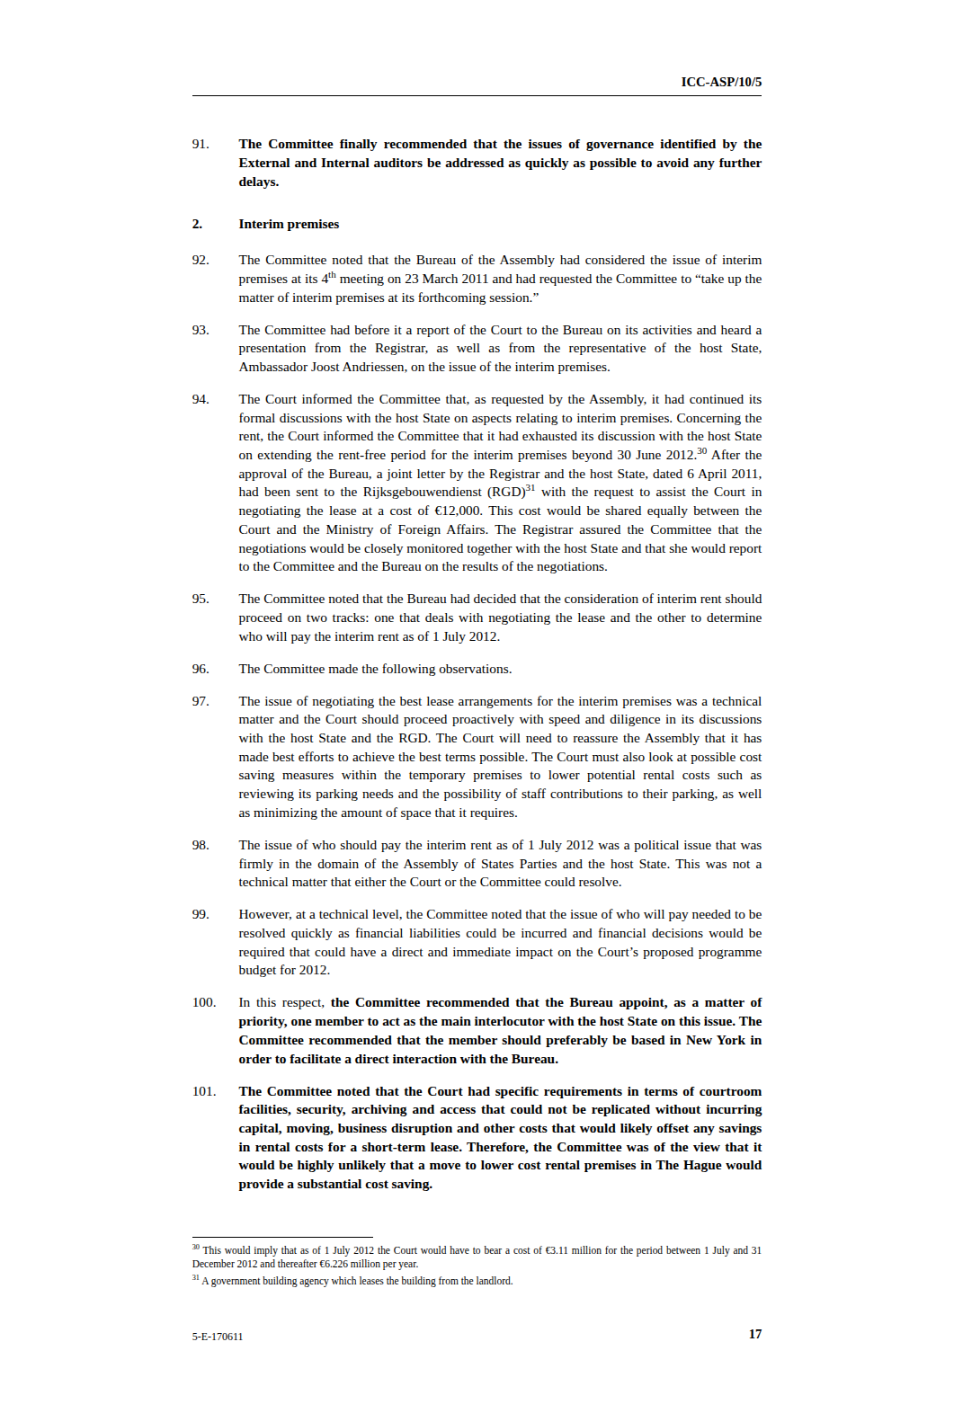ICC-ASP/10/5
91.
The Committee finally recommended that the issues of governance identified by the External and Internal auditors be addressed as quickly as possible to avoid any further delays.
2.
Interim premises
92.
The Committee noted that the Bureau of the Assembly had considered the issue of interim premises at its 4th meeting on 23 March 2011 and had requested the Committee to “take up the matter of interim premises at its forthcoming session.”
93.
The Committee had before it a report of the Court to the Bureau on its activities and heard a presentation from the Registrar, as well as from the representative of the host State, Ambassador Joost Andriessen, on the issue of the interim premises.
94.
The Court informed the Committee that, as requested by the Assembly, it had continued its formal discussions with the host State on aspects relating to interim premises. Concerning the rent, the Court informed the Committee that it had exhausted its discussion with the host State on extending the rent-free period for the interim premises beyond 30 June 2012.30 After the approval of the Bureau, a joint letter by the Registrar and the host State, dated 6 April 2011, had been sent to the Rijksgebouwendienst (RGD)31 with the request to assist the Court in negotiating the lease at a cost of €12,000. This cost would be shared equally between the Court and the Ministry of Foreign Affairs. The Registrar assured the Committee that the negotiations would be closely monitored together with the host State and that she would report to the Committee and the Bureau on the results of the negotiations.
95.
The Committee noted that the Bureau had decided that the consideration of interim rent should proceed on two tracks: one that deals with negotiating the lease and the other to determine who will pay the interim rent as of 1 July 2012.
96.
The Committee made the following observations.
97.
The issue of negotiating the best lease arrangements for the interim premises was a technical matter and the Court should proceed proactively with speed and diligence in its discussions with the host State and the RGD. The Court will need to reassure the Assembly that it has made best efforts to achieve the best terms possible. The Court must also look at possible cost saving measures within the temporary premises to lower potential rental costs such as reviewing its parking needs and the possibility of staff contributions to their parking, as well as minimizing the amount of space that it requires.
98.
The issue of who should pay the interim rent as of 1 July 2012 was a political issue that was firmly in the domain of the Assembly of States Parties and the host State. This was not a technical matter that either the Court or the Committee could resolve.
99.
However, at a technical level, the Committee noted that the issue of who will pay needed to be resolved quickly as financial liabilities could be incurred and financial decisions would be required that could have a direct and immediate impact on the Court’s proposed programme budget for 2012.
100.
In this respect, the Committee recommended that the Bureau appoint, as a matter of priority, one member to act as the main interlocutor with the host State on this issue. The Committee recommended that the member should preferably be based in New York in order to facilitate a direct interaction with the Bureau.
101.
The Committee noted that the Court had specific requirements in terms of courtroom facilities, security, archiving and access that could not be replicated without incurring capital, moving, business disruption and other costs that would likely offset any savings in rental costs for a short-term lease. Therefore, the Committee was of the view that it would be highly unlikely that a move to lower cost rental premises in The Hague would provide a substantial cost saving.
30 This would imply that as of 1 July 2012 the Court would have to bear a cost of €3.11 million for the period between 1 July and 31 December 2012 and thereafter €6.226 million per year.
31 A government building agency which leases the building from the landlord.
5-E-170611
17